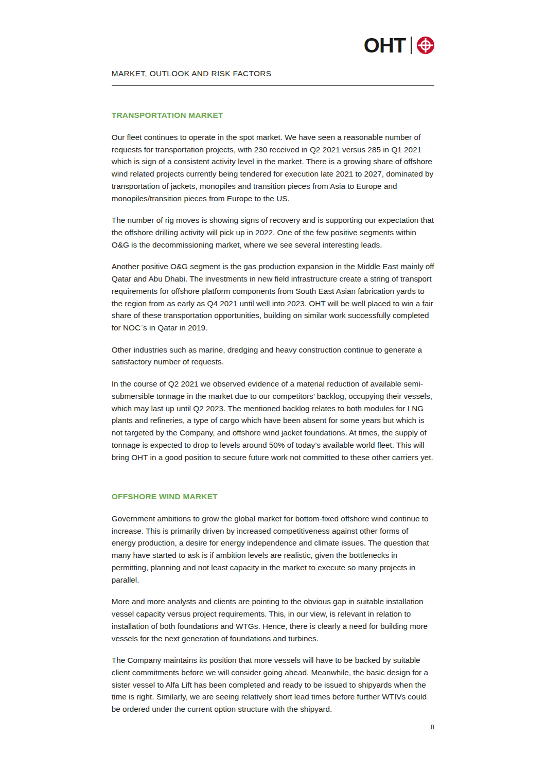OHT
Market, Outlook and Risk Factors
Transportation market
Our fleet continues to operate in the spot market. We have seen a reasonable number of requests for transportation projects, with 230 received in Q2 2021 versus 285 in Q1 2021 which is sign of a consistent activity level in the market. There is a growing share of offshore wind related projects currently being tendered for execution late 2021 to 2027, dominated by transportation of jackets, monopiles and transition pieces from Asia to Europe and monopiles/transition pieces from Europe to the US.
The number of rig moves is showing signs of recovery and is supporting our expectation that the offshore drilling activity will pick up in 2022. One of the few positive segments within O&G is the decommissioning market, where we see several interesting leads.
Another positive O&G segment is the gas production expansion in the Middle East mainly off Qatar and Abu Dhabi. The investments in new field infrastructure create a string of transport requirements for offshore platform components from South East Asian fabrication yards to the region from as early as Q4 2021 until well into 2023. OHT will be well placed to win a fair share of these transportation opportunities, building on similar work successfully completed for NOC`s in Qatar in 2019.
Other industries such as marine, dredging and heavy construction continue to generate a satisfactory number of requests.
In the course of Q2 2021 we observed evidence of a material reduction of available semi-submersible tonnage in the market due to our competitors’ backlog, occupying their vessels, which may last up until Q2 2023. The mentioned backlog relates to both modules for LNG plants and refineries, a type of cargo which have been absent for some years but which is not targeted by the Company, and offshore wind jacket foundations. At times, the supply of tonnage is expected to drop to levels around 50% of today’s available world fleet. This will bring OHT in a good position to secure future work not committed to these other carriers yet.
Offshore wind market
Government ambitions to grow the global market for bottom-fixed offshore wind continue to increase. This is primarily driven by increased competitiveness against other forms of energy production, a desire for energy independence and climate issues. The question that many have started to ask is if ambition levels are realistic, given the bottlenecks in permitting, planning and not least capacity in the market to execute so many projects in parallel.
More and more analysts and clients are pointing to the obvious gap in suitable installation vessel capacity versus project requirements. This, in our view, is relevant in relation to installation of both foundations and WTGs. Hence, there is clearly a need for building more vessels for the next generation of foundations and turbines.
The Company maintains its position that more vessels will have to be backed by suitable client commitments before we will consider going ahead. Meanwhile, the basic design for a sister vessel to Alfa Lift has been completed and ready to be issued to shipyards when the time is right. Similarly, we are seeing relatively short lead times before further WTIVs could be ordered under the current option structure with the shipyard.
8